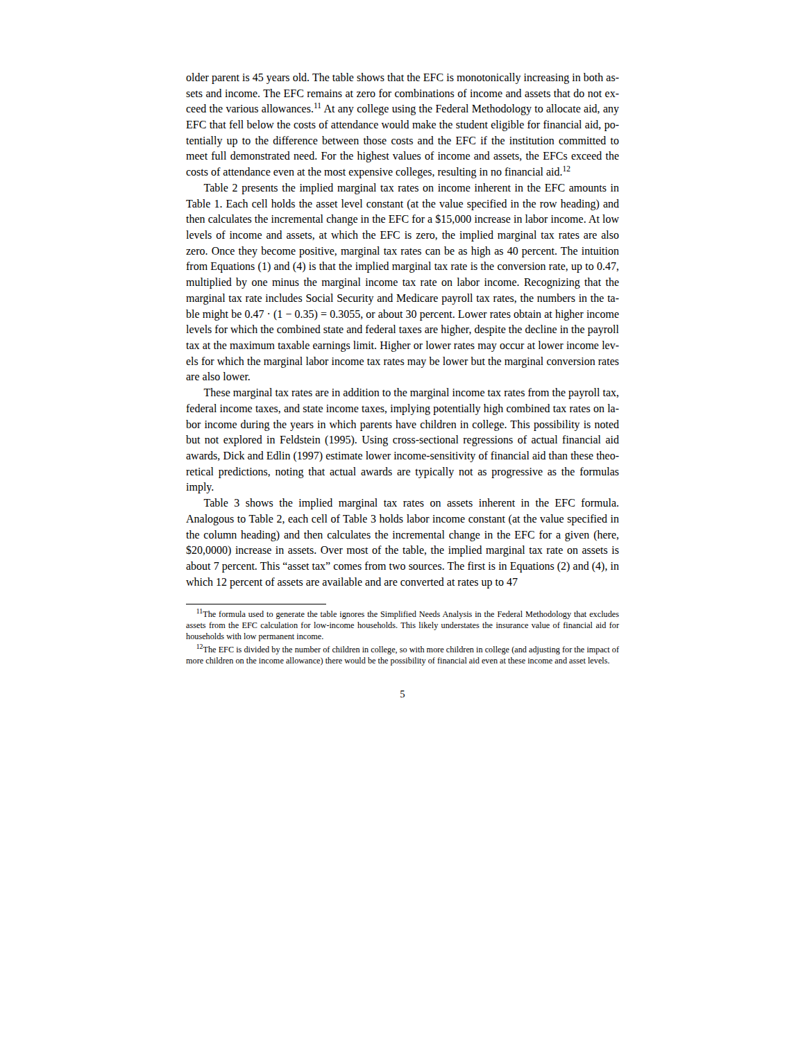older parent is 45 years old. The table shows that the EFC is monotonically increasing in both assets and income. The EFC remains at zero for combinations of income and assets that do not exceed the various allowances.11 At any college using the Federal Methodology to allocate aid, any EFC that fell below the costs of attendance would make the student eligible for financial aid, potentially up to the difference between those costs and the EFC if the institution committed to meet full demonstrated need. For the highest values of income and assets, the EFCs exceed the costs of attendance even at the most expensive colleges, resulting in no financial aid.12
Table 2 presents the implied marginal tax rates on income inherent in the EFC amounts in Table 1. Each cell holds the asset level constant (at the value specified in the row heading) and then calculates the incremental change in the EFC for a $15,000 increase in labor income. At low levels of income and assets, at which the EFC is zero, the implied marginal tax rates are also zero. Once they become positive, marginal tax rates can be as high as 40 percent. The intuition from Equations (1) and (4) is that the implied marginal tax rate is the conversion rate, up to 0.47, multiplied by one minus the marginal income tax rate on labor income. Recognizing that the marginal tax rate includes Social Security and Medicare payroll tax rates, the numbers in the table might be 0.47 · (1 − 0.35) = 0.3055, or about 30 percent. Lower rates obtain at higher income levels for which the combined state and federal taxes are higher, despite the decline in the payroll tax at the maximum taxable earnings limit. Higher or lower rates may occur at lower income levels for which the marginal labor income tax rates may be lower but the marginal conversion rates are also lower.
These marginal tax rates are in addition to the marginal income tax rates from the payroll tax, federal income taxes, and state income taxes, implying potentially high combined tax rates on labor income during the years in which parents have children in college. This possibility is noted but not explored in Feldstein (1995). Using cross-sectional regressions of actual financial aid awards, Dick and Edlin (1997) estimate lower income-sensitivity of financial aid than these theoretical predictions, noting that actual awards are typically not as progressive as the formulas imply.
Table 3 shows the implied marginal tax rates on assets inherent in the EFC formula. Analogous to Table 2, each cell of Table 3 holds labor income constant (at the value specified in the column heading) and then calculates the incremental change in the EFC for a given (here, $20,0000) increase in assets. Over most of the table, the implied marginal tax rate on assets is about 7 percent. This “asset tax” comes from two sources. The first is in Equations (2) and (4), in which 12 percent of assets are available and are converted at rates up to 47
11The formula used to generate the table ignores the Simplified Needs Analysis in the Federal Methodology that excludes assets from the EFC calculation for low-income households. This likely understates the insurance value of financial aid for households with low permanent income.
12The EFC is divided by the number of children in college, so with more children in college (and adjusting for the impact of more children on the income allowance) there would be the possibility of financial aid even at these income and asset levels.
5